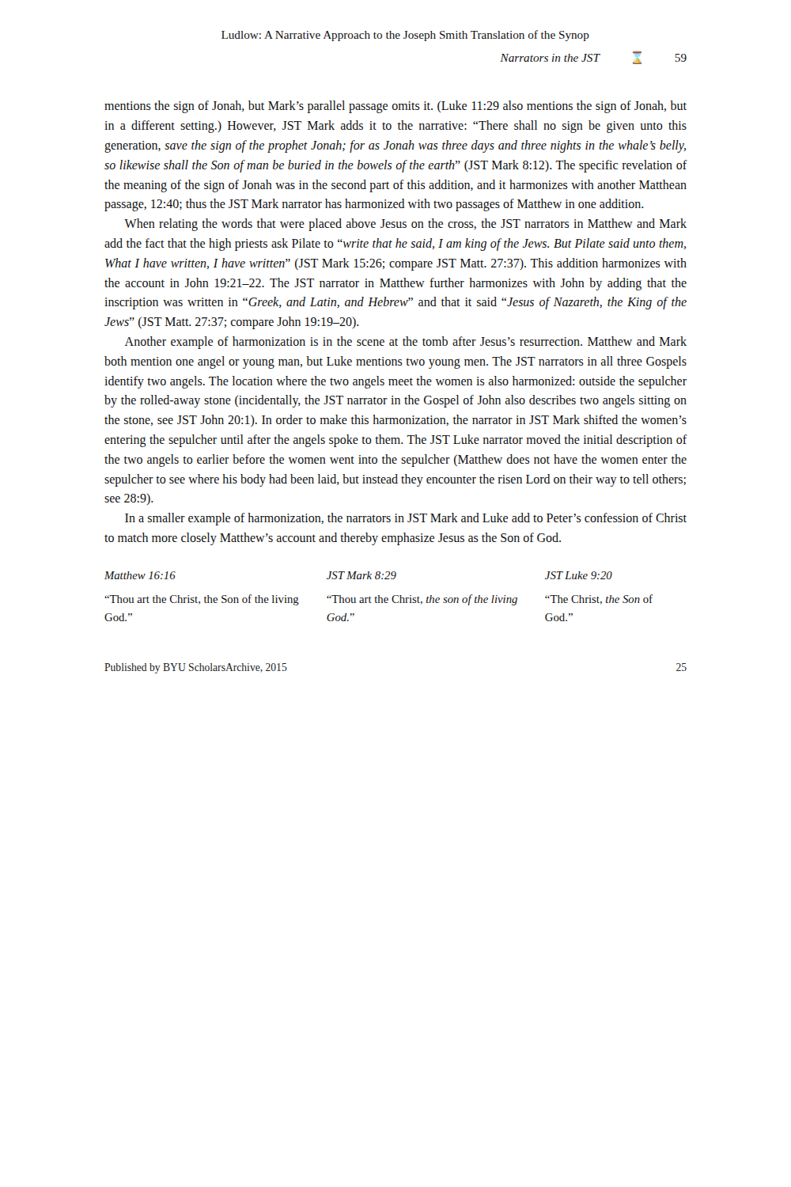Ludlow: A Narrative Approach to the Joseph Smith Translation of the Synop
Narrators in the JST ⌛ 59
mentions the sign of Jonah, but Mark’s parallel passage omits it. (Luke 11:29 also mentions the sign of Jonah, but in a different setting.) However, JST Mark adds it to the narrative: “There shall no sign be given unto this generation, save the sign of the prophet Jonah; for as Jonah was three days and three nights in the whale’s belly, so likewise shall the Son of man be buried in the bowels of the earth” (JST Mark 8:12). The specific revelation of the meaning of the sign of Jonah was in the second part of this addition, and it harmonizes with another Matthean passage, 12:40; thus the JST Mark narrator has harmonized with two passages of Matthew in one addition.
When relating the words that were placed above Jesus on the cross, the JST narrators in Matthew and Mark add the fact that the high priests ask Pilate to “write that he said, I am king of the Jews. But Pilate said unto them, What I have written, I have written” (JST Mark 15:26; compare JST Matt. 27:37). This addition harmonizes with the account in John 19:21–22. The JST narrator in Matthew further harmonizes with John by adding that the inscription was written in “Greek, and Latin, and Hebrew” and that it said “Jesus of Nazareth, the King of the Jews” (JST Matt. 27:37; compare John 19:19–20).
Another example of harmonization is in the scene at the tomb after Jesus’s resurrection. Matthew and Mark both mention one angel or young man, but Luke mentions two young men. The JST narrators in all three Gospels identify two angels. The location where the two angels meet the women is also harmonized: outside the sepulcher by the rolled-away stone (incidentally, the JST narrator in the Gospel of John also describes two angels sitting on the stone, see JST John 20:1). In order to make this harmonization, the narrator in JST Mark shifted the women’s entering the sepulcher until after the angels spoke to them. The JST Luke narrator moved the initial description of the two angels to earlier before the women went into the sepulcher (Matthew does not have the women enter the sepulcher to see where his body had been laid, but instead they encounter the risen Lord on their way to tell others; see 28:9).
In a smaller example of harmonization, the narrators in JST Mark and Luke add to Peter’s confession of Christ to match more closely Matthew’s account and thereby emphasize Jesus as the Son of God.
| Matthew 16:16 | JST Mark 8:29 | JST Luke 9:20 |
| --- | --- | --- |
| “Thou art the Christ, the Son of the living God.” | “Thou art the Christ, the son of the living God. ” | “The Christ, the Son of God.” |
Published by BYU ScholarsArchive, 2015 25